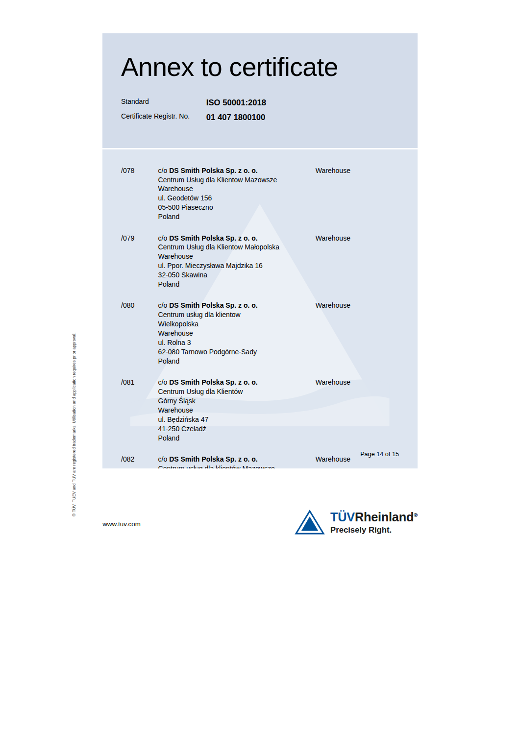® TÜV, TUEV and TUV are registered trademarks. Utilisation and application requires prior approval.
Annex to certificate
| Standard | ISO 50001:2018 |
| Certificate Registr. No. | 01 407 1800100 |
| /078 | c/o DS Smith Polska Sp. z o. o. Centrum Usług dla Klientow Mazowsze Warehouse ul. Geodetów 156 05-500 Piaseczno Poland | Warehouse |
| /079 | c/o DS Smith Polska Sp. z o. o. Centrum Usług dla Klientow Małopolska Warehouse ul. Ppor. Mieczysława Majdzika 16 32-050 Skawina Poland | Warehouse |
| /080 | c/o DS Smith Polska Sp. z o. o. Centrum usług dla klientow Wielkopolska Warehouse ul. Rolna 3 62-080 Tarnowo Podgórne-Sady Poland | Warehouse |
| /081 | c/o DS Smith Polska Sp. z o. o. Centrum Usług dla Klientów Górny Śląsk Warehouse ul. Będzińska 47 41-250 Czeladź Poland | Warehouse |
| /082 | c/o DS Smith Polska Sp. z o. o. Centrum usług dla klientów Mazowsze Warehouse ul. Niciarniana 49D 92-320 Łódź Poland | Warehouse |
Page 14 of 15
www.tuv.com
TÜV Rheinland®
Precisely Right.